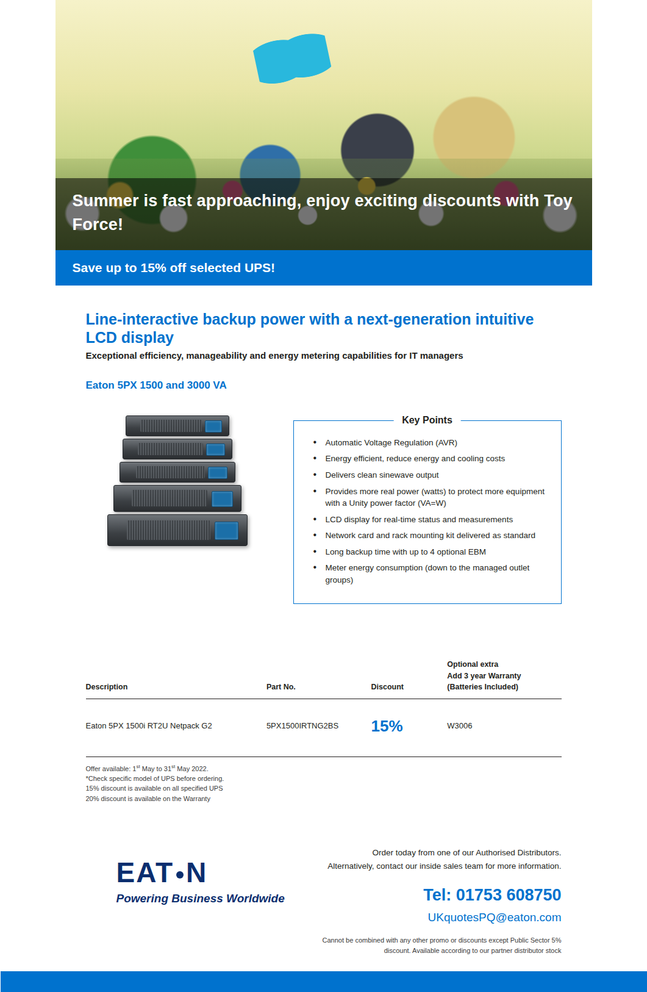Summer is fast approaching, enjoy exciting discounts with Toy Force!
Save up to 15% off selected UPS!
Line-interactive backup power with a next-generation intuitive LCD display
Exceptional efficiency, manageability and energy metering capabilities for IT managers
Eaton 5PX 1500 and 3000 VA
Key Points
Automatic Voltage Regulation (AVR)
Energy efficient, reduce energy and cooling costs
Delivers clean sinewave output
Provides more real power (watts) to protect more equipment with a Unity power factor (VA=W)
LCD display for real-time status and measurements
Network card and rack mounting kit delivered as standard
Long backup time with up to 4 optional EBM
Meter energy consumption (down to the managed outlet groups)
| Description | Part No. | Discount | Optional extra Add 3 year Warranty (Batteries Included) |
| --- | --- | --- | --- |
| Eaton 5PX 1500i RT2U Netpack G2 | 5PX1500IRTNG2BS | 15% | W3006 |
Offer available: 1st May to 31st May 2022.
*Check specific model of UPS before ordering.
15% discount is available on all specified UPS
20% discount is available on the Warranty
EAT N
Powering Business Worldwide
Order today from one of our Authorised Distributors.
Alternatively, contact our inside sales team for more information.
Tel: 01753 608750
UKquotesPQ@eaton.com
Cannot be combined with any other promo or discounts except Public Sector 5%
discount. Available according to our partner distributor stock